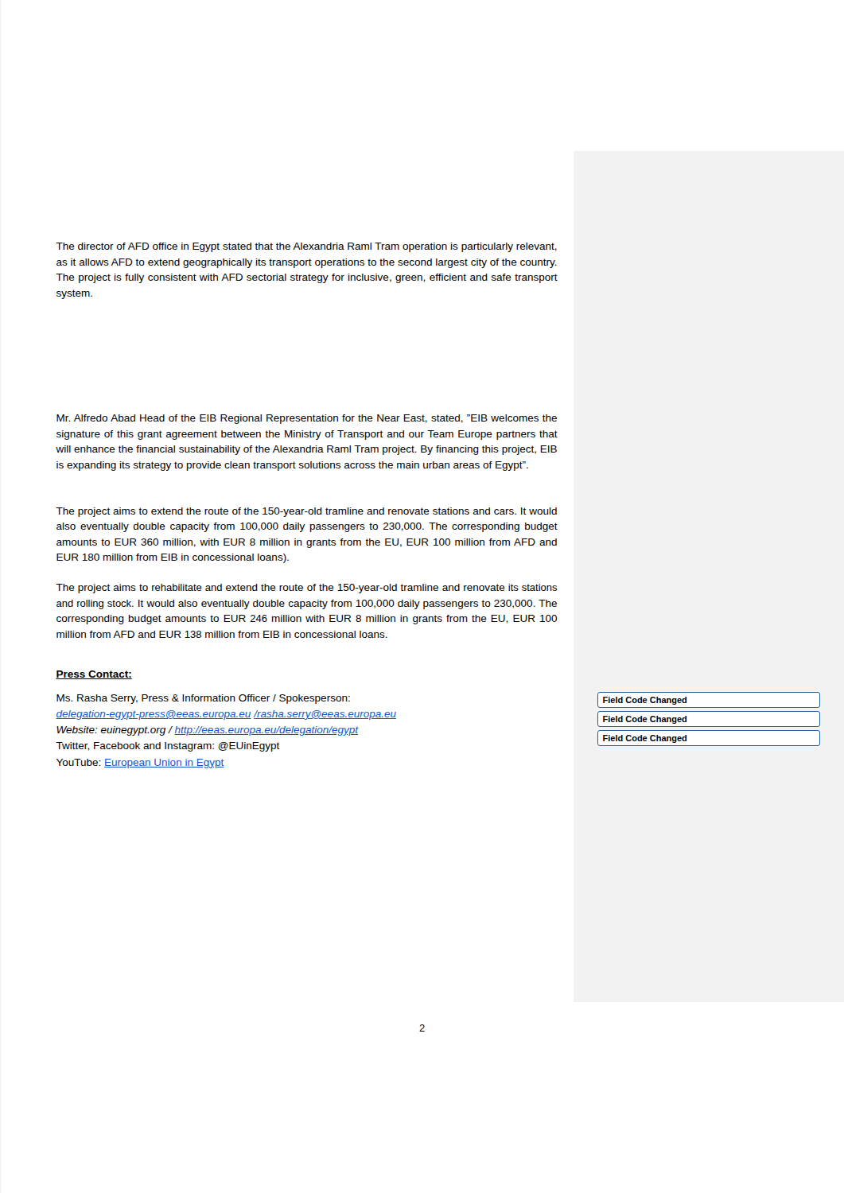The director of AFD office in Egypt stated that the Alexandria Raml Tram operation is particularly relevant, as it allows AFD to extend geographically its transport operations to the second largest city of the country. The project is fully consistent with AFD sectorial strategy for inclusive, green, efficient and safe transport system.
Mr. Alfredo Abad Head of the EIB Regional Representation for the Near East, stated, ”EIB welcomes the signature of this grant agreement between the Ministry of Transport and our Team Europe partners that will enhance the financial sustainability of the Alexandria Raml Tram project. By financing this project, EIB is expanding its strategy to provide clean transport solutions across the main urban areas of Egypt”.
The project aims to extend the route of the 150-year-old tramline and renovate stations and cars. It would also eventually double capacity from 100,000 daily passengers to 230,000. The corresponding budget amounts to EUR 360 million, with EUR 8 million in grants from the EU, EUR 100 million from AFD and EUR 180 million from EIB in concessional loans).
The project aims to rehabilitate and extend the route of the 150-year-old tramline and renovate its stations and rolling stock. It would also eventually double capacity from 100,000 daily passengers to 230,000. The corresponding budget amounts to EUR 246 million with EUR 8 million in grants from the EU, EUR 100 million from AFD and EUR 138 million from EIB in concessional loans.
Press Contact:
Ms. Rasha Serry, Press & Information Officer / Spokesperson:
delegation-egypt-press@eeas.europa.eu /rasha.serry@eeas.europa.eu
Website: euinegypt.org / http://eeas.europa.eu/delegation/egypt
Twitter, Facebook and Instagram: @EUinEgypt
YouTube: European Union in Egypt
Field Code Changed
Field Code Changed
Field Code Changed
2